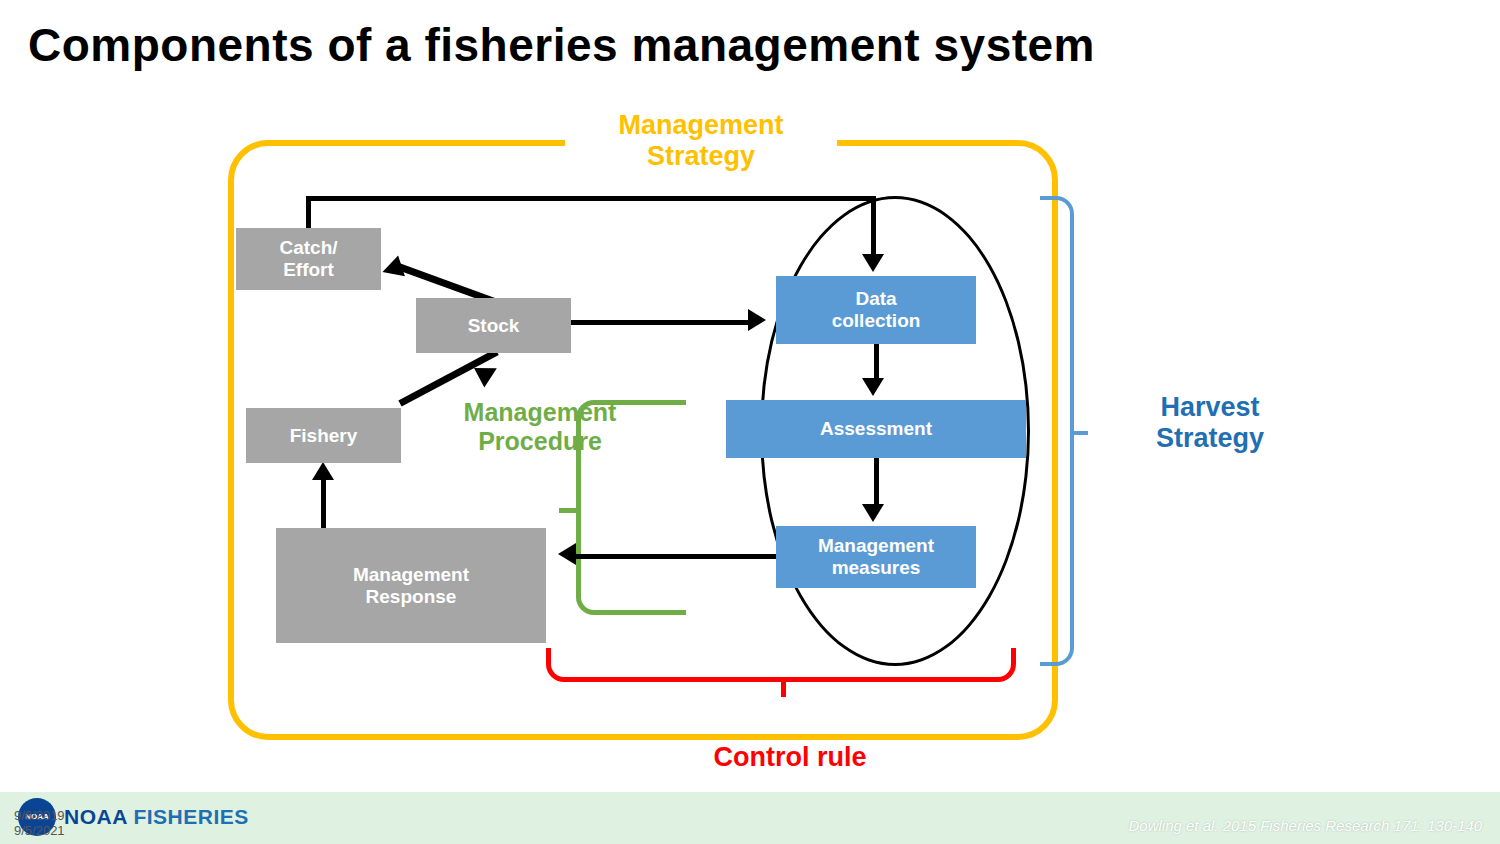Components of a fisheries management system
Management
Strategy
Catch/
Effort
Stock
Fishery
Management
Response
Data
collection
Assessment
Management
measures
Harvest
Strategy
Management
Procedure
Control rule
NOAA
NOAA FISHERIES
9/6/2019
9/5/2021
Dowling et al. 2015 Fisheries Research 171: 130-140